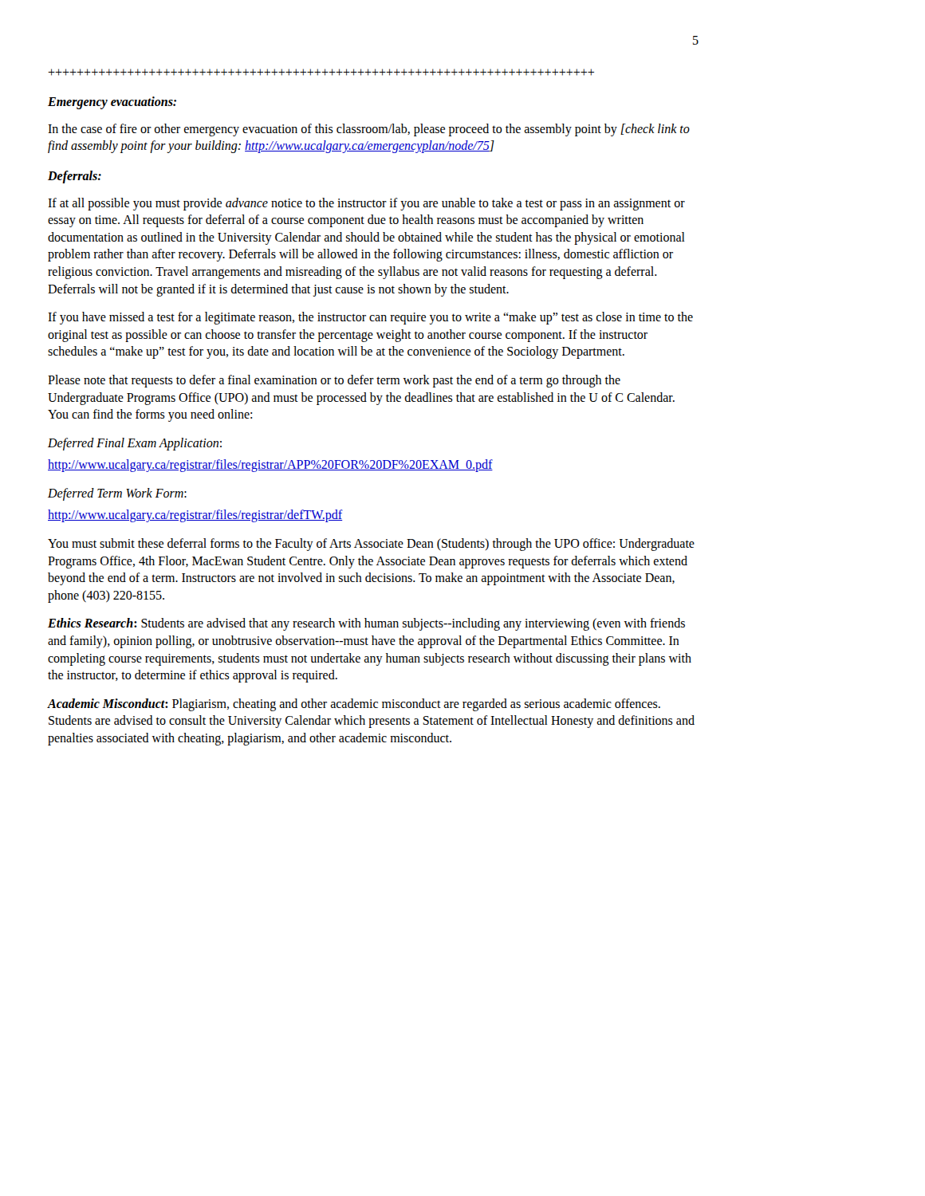5
++++++++++++++++++++++++++++++++++++++++++++++++++++++++++++++++++++++++++++
Emergency evacuations:
In the case of fire or other emergency evacuation of this classroom/lab, please proceed to the assembly point by [check link to find assembly point for your building: http://www.ucalgary.ca/emergencyplan/node/75]
Deferrals:
If at all possible you must provide advance notice to the instructor if you are unable to take a test or pass in an assignment or essay on time. All requests for deferral of a course component due to health reasons must be accompanied by written documentation as outlined in the University Calendar and should be obtained while the student has the physical or emotional problem rather than after recovery. Deferrals will be allowed in the following circumstances: illness, domestic affliction or religious conviction. Travel arrangements and misreading of the syllabus are not valid reasons for requesting a deferral. Deferrals will not be granted if it is determined that just cause is not shown by the student.
If you have missed a test for a legitimate reason, the instructor can require you to write a “make up” test as close in time to the original test as possible or can choose to transfer the percentage weight to another course component. If the instructor schedules a “make up” test for you, its date and location will be at the convenience of the Sociology Department.
Please note that requests to defer a final examination or to defer term work past the end of a term go through the Undergraduate Programs Office (UPO) and must be processed by the deadlines that are established in the U of C Calendar. You can find the forms you need online:
Deferred Final Exam Application:
http://www.ucalgary.ca/registrar/files/registrar/APP%20FOR%20DF%20EXAM_0.pdf
Deferred Term Work Form:
http://www.ucalgary.ca/registrar/files/registrar/defTW.pdf
You must submit these deferral forms to the Faculty of Arts Associate Dean (Students) through the UPO office: Undergraduate Programs Office, 4th Floor, MacEwan Student Centre. Only the Associate Dean approves requests for deferrals which extend beyond the end of a term. Instructors are not involved in such decisions. To make an appointment with the Associate Dean, phone (403) 220-8155.
Ethics Research: Students are advised that any research with human subjects--including any interviewing (even with friends and family), opinion polling, or unobtrusive observation--must have the approval of the Departmental Ethics Committee. In completing course requirements, students must not undertake any human subjects research without discussing their plans with the instructor, to determine if ethics approval is required.
Academic Misconduct: Plagiarism, cheating and other academic misconduct are regarded as serious academic offences. Students are advised to consult the University Calendar which presents a Statement of Intellectual Honesty and definitions and penalties associated with cheating, plagiarism, and other academic misconduct.